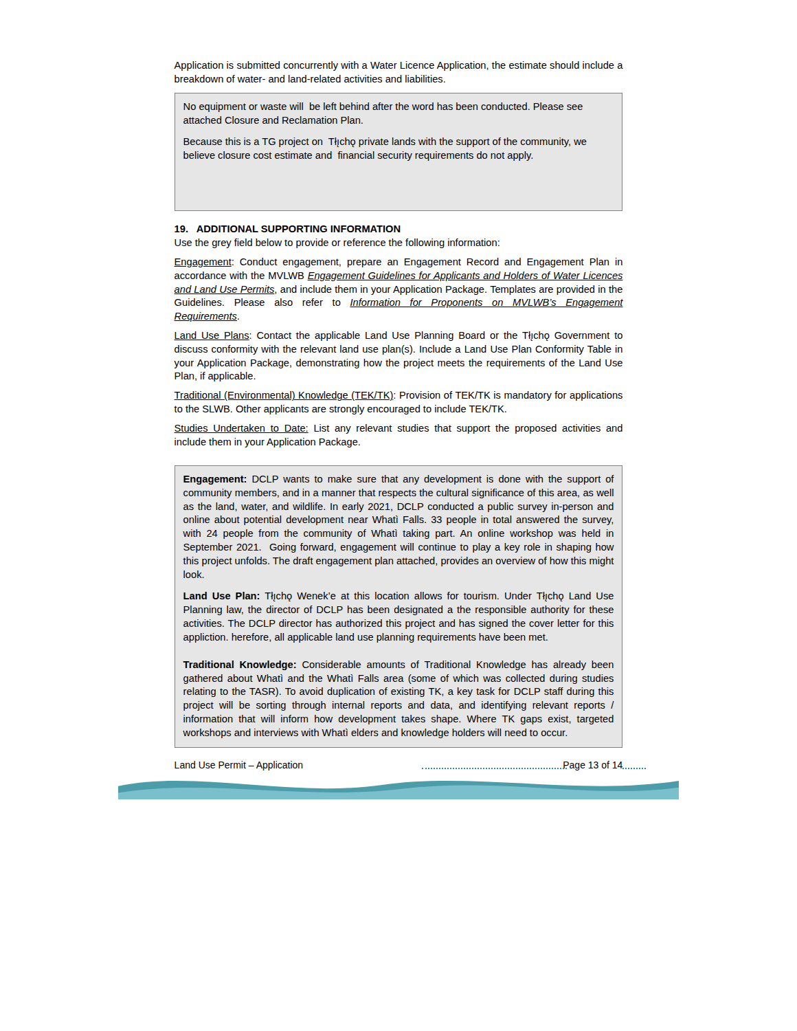Application is submitted concurrently with a Water Licence Application, the estimate should include a breakdown of water- and land-related activities and liabilities.
No equipment or waste will be left behind after the word has been conducted. Please see attached Closure and Reclamation Plan.
Because this is a TG project on Tłı̨chǫ private lands with the support of the community, we believe closure cost estimate and financial security requirements do not apply.
19. ADDITIONAL SUPPORTING INFORMATION
Use the grey field below to provide or reference the following information:
Engagement: Conduct engagement, prepare an Engagement Record and Engagement Plan in accordance with the MVLWB Engagement Guidelines for Applicants and Holders of Water Licences and Land Use Permits, and include them in your Application Package. Templates are provided in the Guidelines. Please also refer to Information for Proponents on MVLWB’s Engagement Requirements.
Land Use Plans: Contact the applicable Land Use Planning Board or the Tłı̨chǫ Government to discuss conformity with the relevant land use plan(s). Include a Land Use Plan Conformity Table in your Application Package, demonstrating how the project meets the requirements of the Land Use Plan, if applicable.
Traditional (Environmental) Knowledge (TEK/TK): Provision of TEK/TK is mandatory for applications to the SLWB. Other applicants are strongly encouraged to include TEK/TK.
Studies Undertaken to Date: List any relevant studies that support the proposed activities and include them in your Application Package.
Engagement: DCLP wants to make sure that any development is done with the support of community members, and in a manner that respects the cultural significance of this area, as well as the land, water, and wildlife. In early 2021, DCLP conducted a public survey in-person and online about potential development near Whatì Falls. 33 people in total answered the survey, with 24 people from the community of Whatì taking part. An online workshop was held in September 2021. Going forward, engagement will continue to play a key role in shaping how this project unfolds. The draft engagement plan attached, provides an overview of how this might look.
Land Use Plan: Tłı̨chǫ Wenek’e at this location allows for tourism. Under Tłı̨chǫ Land Use Planning law, the director of DCLP has been designated a the responsible authority for these activities. The DCLP director has authorized this project and has signed the cover letter for this appliction. herefore, all applicable land use planning requirements have been met.
Traditional Knowledge: Considerable amounts of Traditional Knowledge has already been gathered about Whatì and the Whatì Falls area (some of which was collected during studies relating to the TASR). To avoid duplication of existing TK, a key task for DCLP staff during this project will be sorting through internal reports and data, and identifying relevant reports / information that will inform how development takes shape. Where TK gaps exist, targeted workshops and interviews with Whatì elders and knowledge holders will need to occur.
Land Use Permit – Application Page 13 of 14